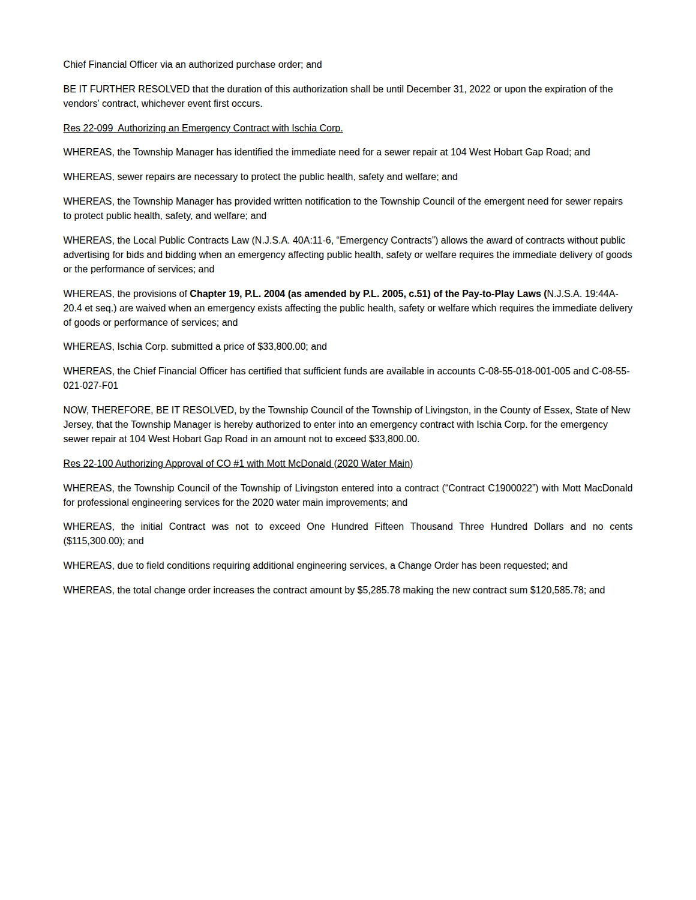Chief Financial Officer via an authorized purchase order; and
BE IT FURTHER RESOLVED that the duration of this authorization shall be until December 31, 2022 or upon the expiration of the vendors' contract, whichever event first occurs.
Res 22-099 Authorizing an Emergency Contract with Ischia Corp.
WHEREAS, the Township Manager has identified the immediate need for a sewer repair at 104 West Hobart Gap Road; and
WHEREAS, sewer repairs are necessary to protect the public health, safety and welfare; and
WHEREAS, the Township Manager has provided written notification to the Township Council of the emergent need for sewer repairs to protect public health, safety, and welfare; and
WHEREAS, the Local Public Contracts Law (N.J.S.A. 40A:11-6, “Emergency Contracts”) allows the award of contracts without public advertising for bids and bidding when an emergency affecting public health, safety or welfare requires the immediate delivery of goods or the performance of services; and
WHEREAS, the provisions of Chapter 19, P.L. 2004 (as amended by P.L. 2005, c.51) of the Pay-to-Play Laws (N.J.S.A. 19:44A-20.4 et seq.) are waived when an emergency exists affecting the public health, safety or welfare which requires the immediate delivery of goods or performance of services; and
WHEREAS, Ischia Corp. submitted a price of $33,800.00; and
WHEREAS, the Chief Financial Officer has certified that sufficient funds are available in accounts C-08-55-018-001-005 and C-08-55-021-027-F01
NOW, THEREFORE, BE IT RESOLVED, by the Township Council of the Township of Livingston, in the County of Essex, State of New Jersey, that the Township Manager is hereby authorized to enter into an emergency contract with Ischia Corp. for the emergency sewer repair at 104 West Hobart Gap Road in an amount not to exceed $33,800.00.
Res 22-100 Authorizing Approval of CO #1 with Mott McDonald (2020 Water Main)
WHEREAS, the Township Council of the Township of Livingston entered into a contract (“Contract C1900022”) with Mott MacDonald for professional engineering services for the 2020 water main improvements; and
WHEREAS, the initial Contract was not to exceed One Hundred Fifteen Thousand Three Hundred Dollars and no cents ($115,300.00); and
WHEREAS, due to field conditions requiring additional engineering services, a Change Order has been requested; and
WHEREAS, the total change order increases the contract amount by $5,285.78 making the new contract sum $120,585.78; and